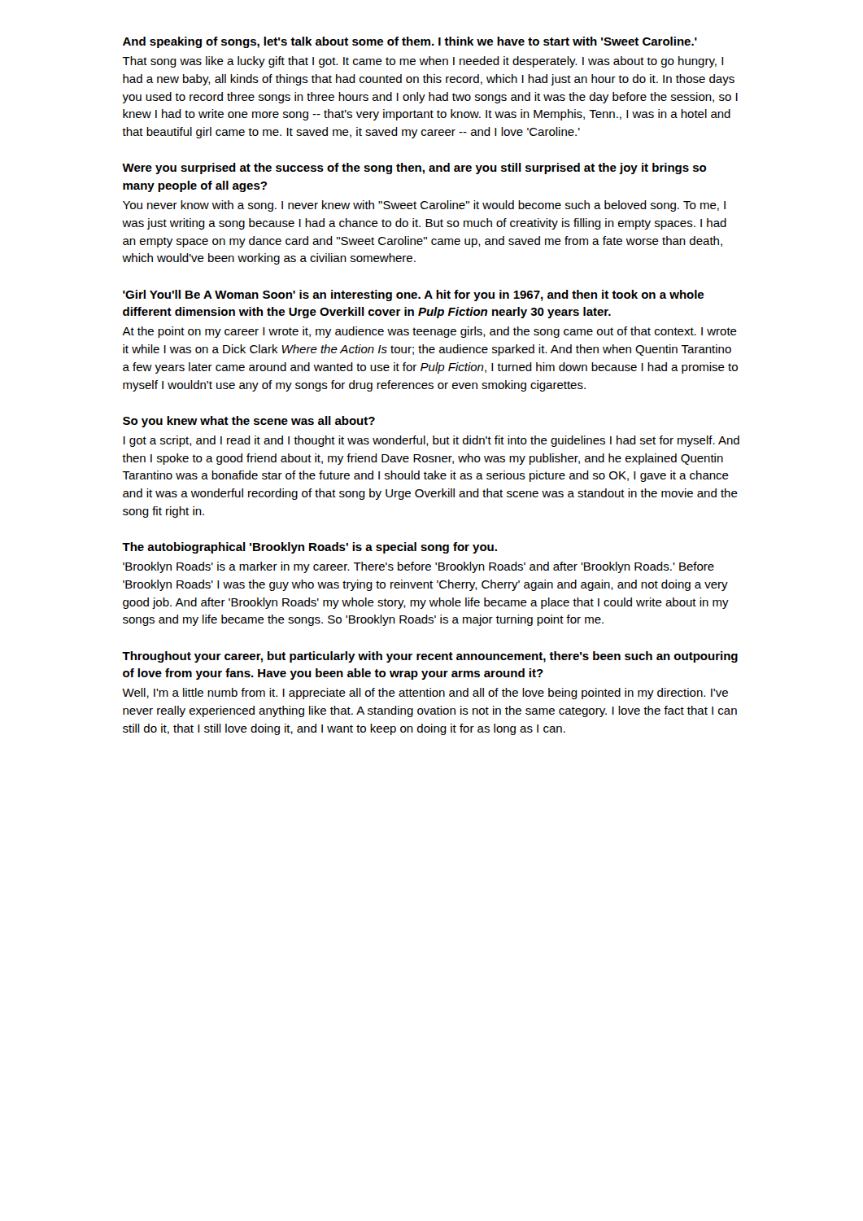And speaking of songs, let's talk about some of them. I think we have to start with 'Sweet Caroline.'
That song was like a lucky gift that I got. It came to me when I needed it desperately. I was about to go hungry, I had a new baby, all kinds of things that had counted on this record, which I had just an hour to do it. In those days you used to record three songs in three hours and I only had two songs and it was the day before the session, so I knew I had to write one more song -- that's very important to know. It was in Memphis, Tenn., I was in a hotel and that beautiful girl came to me. It saved me, it saved my career -- and I love 'Caroline.'
Were you surprised at the success of the song then, and are you still surprised at the joy it brings so many people of all ages?
You never know with a song. I never knew with "Sweet Caroline" it would become such a beloved song. To me, I was just writing a song because I had a chance to do it. But so much of creativity is filling in empty spaces. I had an empty space on my dance card and "Sweet Caroline" came up, and saved me from a fate worse than death, which would've been working as a civilian somewhere.
'Girl You'll Be A Woman Soon' is an interesting one. A hit for you in 1967, and then it took on a whole different dimension with the Urge Overkill cover in Pulp Fiction nearly 30 years later.
At the point on my career I wrote it, my audience was teenage girls, and the song came out of that context. I wrote it while I was on a Dick Clark Where the Action Is tour; the audience sparked it. And then when Quentin Tarantino a few years later came around and wanted to use it for Pulp Fiction, I turned him down because I had a promise to myself I wouldn't use any of my songs for drug references or even smoking cigarettes.
So you knew what the scene was all about?
I got a script, and I read it and I thought it was wonderful, but it didn't fit into the guidelines I had set for myself. And then I spoke to a good friend about it, my friend Dave Rosner, who was my publisher, and he explained Quentin Tarantino was a bonafide star of the future and I should take it as a serious picture and so OK, I gave it a chance and it was a wonderful recording of that song by Urge Overkill and that scene was a standout in the movie and the song fit right in.
The autobiographical 'Brooklyn Roads' is a special song for you.
'Brooklyn Roads' is a marker in my career. There's before 'Brooklyn Roads' and after 'Brooklyn Roads.' Before 'Brooklyn Roads' I was the guy who was trying to reinvent 'Cherry, Cherry' again and again, and not doing a very good job. And after 'Brooklyn Roads' my whole story, my whole life became a place that I could write about in my songs and my life became the songs. So 'Brooklyn Roads' is a major turning point for me.
Throughout your career, but particularly with your recent announcement, there's been such an outpouring of love from your fans. Have you been able to wrap your arms around it?
Well, I'm a little numb from it. I appreciate all of the attention and all of the love being pointed in my direction. I've never really experienced anything like that. A standing ovation is not in the same category. I love the fact that I can still do it, that I still love doing it, and I want to keep on doing it for as long as I can.